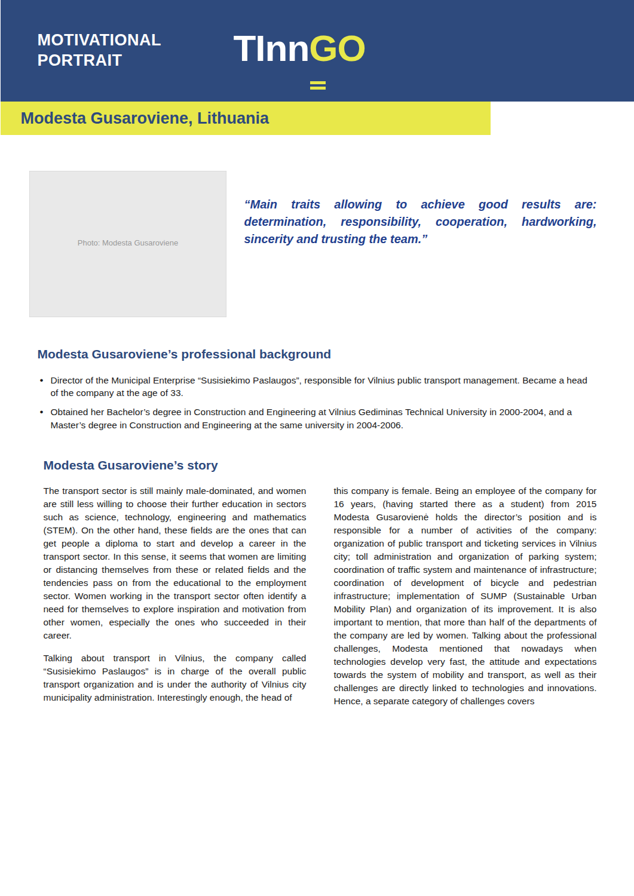MOTIVATIONAL
PORTRAIT
TInnG O
Modesta Gusaroviene, Lithuania
“Main traits allowing to achieve good results are: determination, responsibility, cooperation, hardworking, sincerity and trusting the team.”
Modesta Gusaroviene’s professional background
Director of the Municipal Enterprise “Susisiekimo Paslaugos”, responsible for Vilnius public transport management. Became a head of the company at the age of 33.
Obtained her Bachelor’s degree in Construction and Engineering at Vilnius Gediminas Technical University in 2000-2004, and a Master’s degree in Construction and Engineering at the same university in 2004-2006.
Modesta Gusaroviene’s story
The transport sector is still mainly male-dominated, and women are still less willing to choose their further education in sectors such as science, technology, engineering and mathematics (STEM). On the other hand, these fields are the ones that can get people a diploma to start and develop a career in the transport sector. In this sense, it seems that women are limiting or distancing themselves from these or related fields and the tendencies pass on from the educational to the employment sector. Women working in the transport sector often identify a need for themselves to explore inspiration and motivation from other women, especially the ones who succeeded in their career.
Talking about transport in Vilnius, the company called “Susisiekimo Paslaugos” is in charge of the overall public transport organization and is under the authority of Vilnius city municipality administration. Interestingly enough, the head of
this company is female. Being an employee of the company for 16 years, (having started there as a student) from 2015 Modesta Gusarovienė holds the director’s position and is responsible for a number of activities of the company: organization of public transport and ticketing services in Vilnius city; toll administration and organization of parking system; coordination of traffic system and maintenance of infrastructure; coordination of development of bicycle and pedestrian infrastructure; implementation of SUMP (Sustainable Urban Mobility Plan) and organization of its improvement. It is also important to mention, that more than half of the departments of the company are led by women. Talking about the professional challenges, Modesta mentioned that nowadays when technologies develop very fast, the attitude and expectations towards the system of mobility and transport, as well as their challenges are directly linked to technologies and innovations. Hence, a separate category of challenges covers